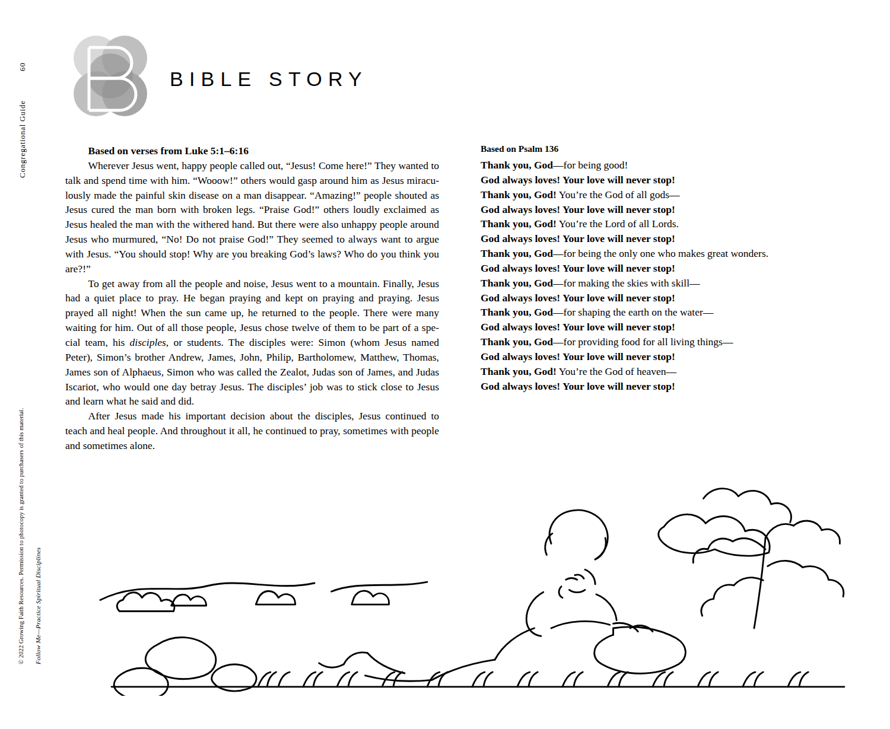60
Congregational Guide
© 2022 Growing Faith Resources. Permission to photocopy is granted to purchasers of this material.
Follow Me—Practice Spiritual Disciplines
Bible Story
Based on verses from Luke 5:1–6:16
Wherever Jesus went, happy people called out, “Jesus! Come here!” They wanted to talk and spend time with him. “Wooow!” others would gasp around him as Jesus miraculously made the painful skin disease on a man disappear. “Amazing!” people shouted as Jesus cured the man born with broken legs. “Praise God!” others loudly exclaimed as Jesus healed the man with the withered hand. But there were also unhappy people around Jesus who murmured, “No! Do not praise God!” They seemed to always want to argue with Jesus. “You should stop! Why are you breaking God’s laws? Who do you think you are?!”
To get away from all the people and noise, Jesus went to a mountain. Finally, Jesus had a quiet place to pray. He began praying and kept on praying and praying. Jesus prayed all night! When the sun came up, he returned to the people. There were many waiting for him. Out of all those people, Jesus chose twelve of them to be part of a special team, his disciples, or students. The disciples were: Simon (whom Jesus named Peter), Simon’s brother Andrew, James, John, Philip, Bartholomew, Matthew, Thomas, James son of Alphaeus, Simon who was called the Zealot, Judas son of James, and Judas Iscariot, who would one day betray Jesus. The disciples’ job was to stick close to Jesus and learn what he said and did.
After Jesus made his important decision about the disciples, Jesus continued to teach and heal people. And throughout it all, he continued to pray, sometimes with people and sometimes alone.
Based on Psalm 136
Thank you, God—for being good!
God always loves! Your love will never stop!
Thank you, God! You’re the God of all gods—
God always loves! Your love will never stop!
Thank you, God! You’re the Lord of all Lords.
God always loves! Your love will never stop!
Thank you, God—for being the only one who makes great wonders.
God always loves! Your love will never stop!
Thank you, God—for making the skies with skill—
God always loves! Your love will never stop!
Thank you, God—for shaping the earth on the water—
God always loves! Your love will never stop!
Thank you, God—for providing food for all living things—
God always loves! Your love will never stop!
Thank you, God! You’re the God of heaven—
God always loves! Your love will never stop!